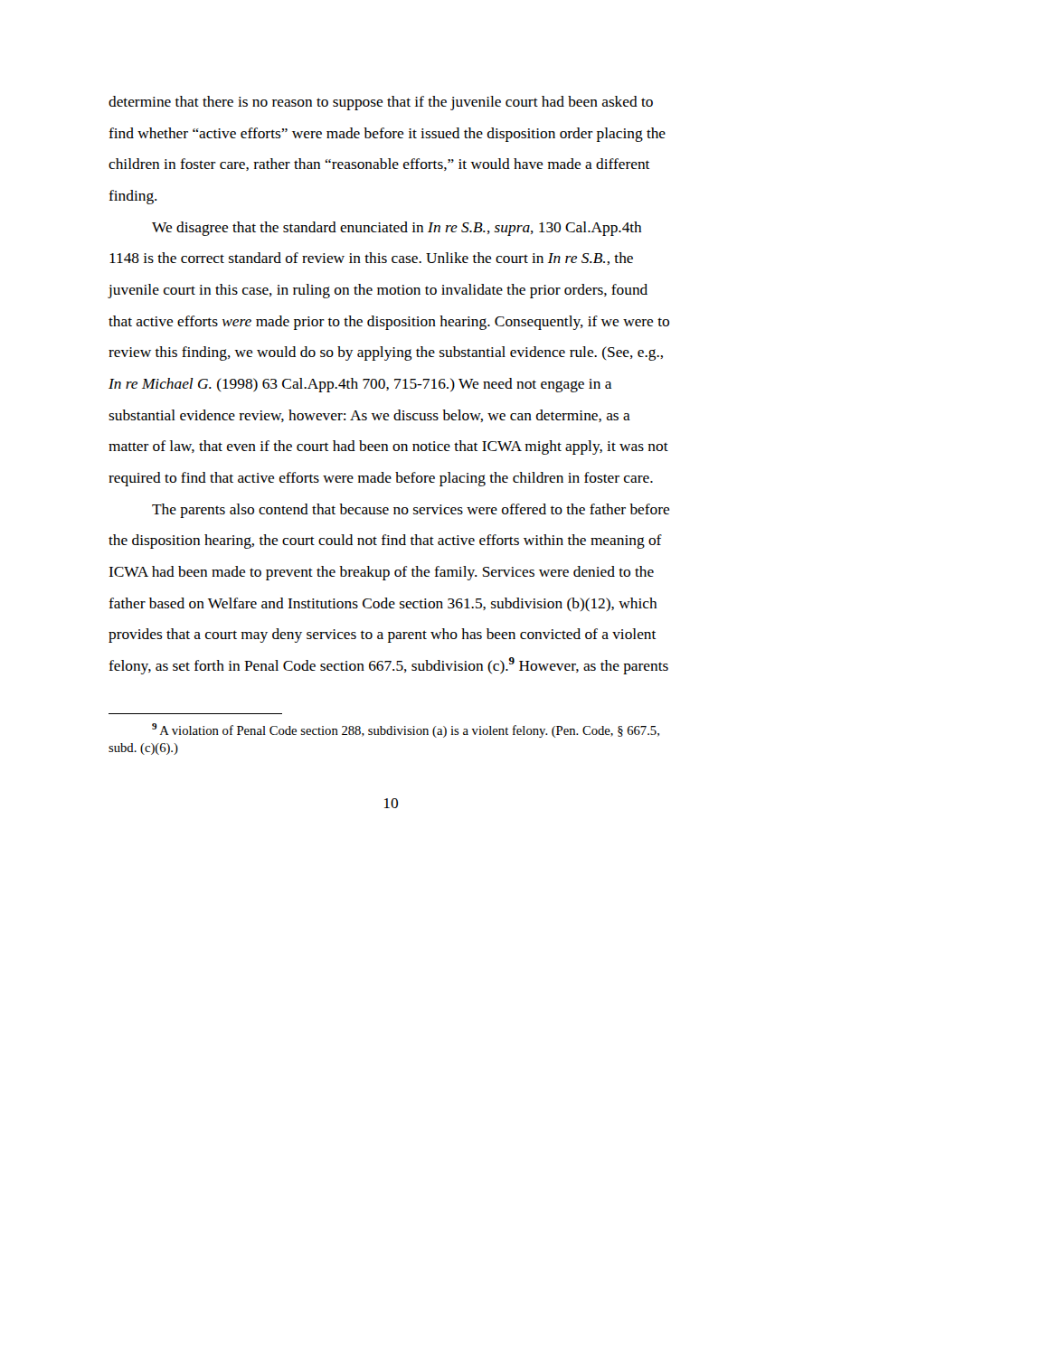determine that there is no reason to suppose that if the juvenile court had been asked to find whether “active efforts” were made before it issued the disposition order placing the children in foster care, rather than “reasonable efforts,” it would have made a different finding.
We disagree that the standard enunciated in In re S.B., supra, 130 Cal.App.4th 1148 is the correct standard of review in this case. Unlike the court in In re S.B., the juvenile court in this case, in ruling on the motion to invalidate the prior orders, found that active efforts were made prior to the disposition hearing. Consequently, if we were to review this finding, we would do so by applying the substantial evidence rule. (See, e.g., In re Michael G. (1998) 63 Cal.App.4th 700, 715-716.) We need not engage in a substantial evidence review, however: As we discuss below, we can determine, as a matter of law, that even if the court had been on notice that ICWA might apply, it was not required to find that active efforts were made before placing the children in foster care.
The parents also contend that because no services were offered to the father before the disposition hearing, the court could not find that active efforts within the meaning of ICWA had been made to prevent the breakup of the family. Services were denied to the father based on Welfare and Institutions Code section 361.5, subdivision (b)(12), which provides that a court may deny services to a parent who has been convicted of a violent felony, as set forth in Penal Code section 667.5, subdivision (c).9 However, as the parents
9 A violation of Penal Code section 288, subdivision (a) is a violent felony. (Pen. Code, § 667.5, subd. (c)(6).)
10